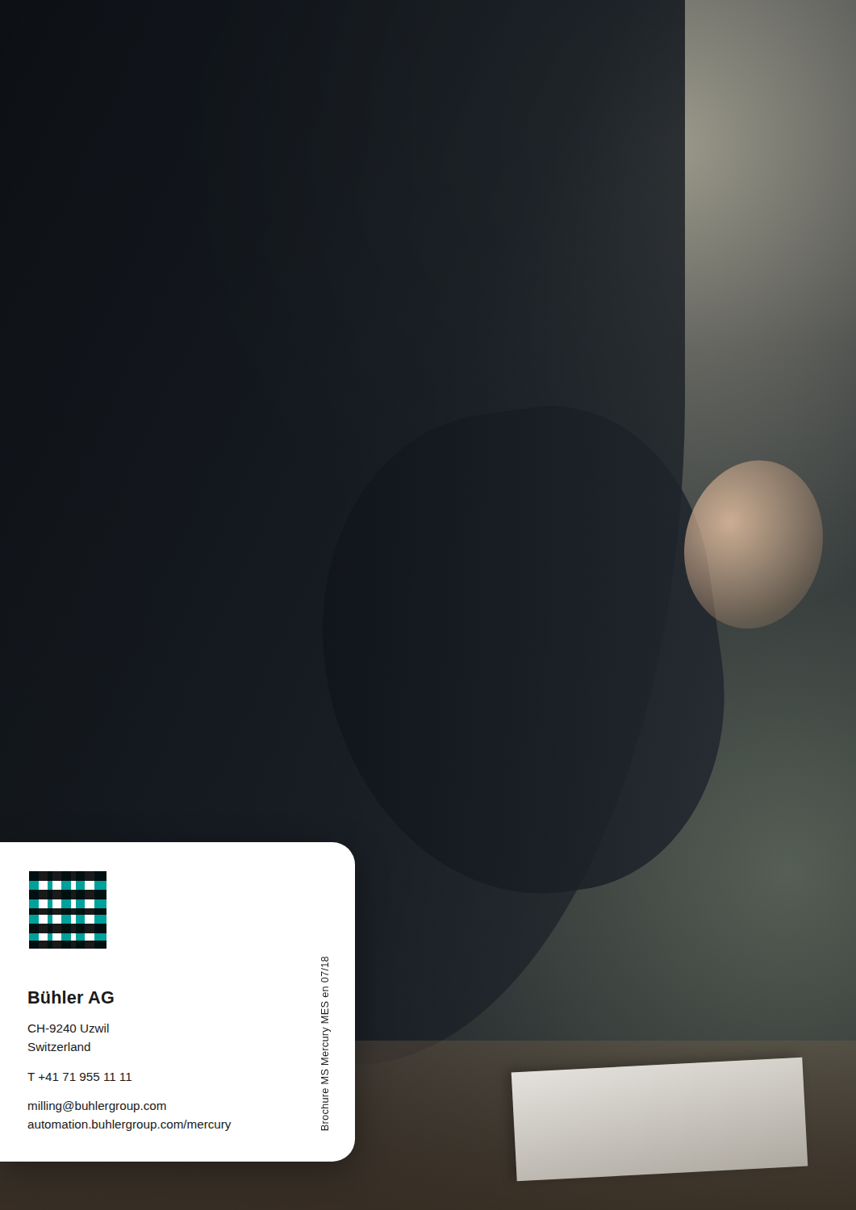Bühler AG
CH-9240 Uzwil
Switzerland
T +41 71 955 11 11
milling@buhlergroup.com
automation.buhlergroup.com/mercury
Brochure MS Mercury MES en 07/18